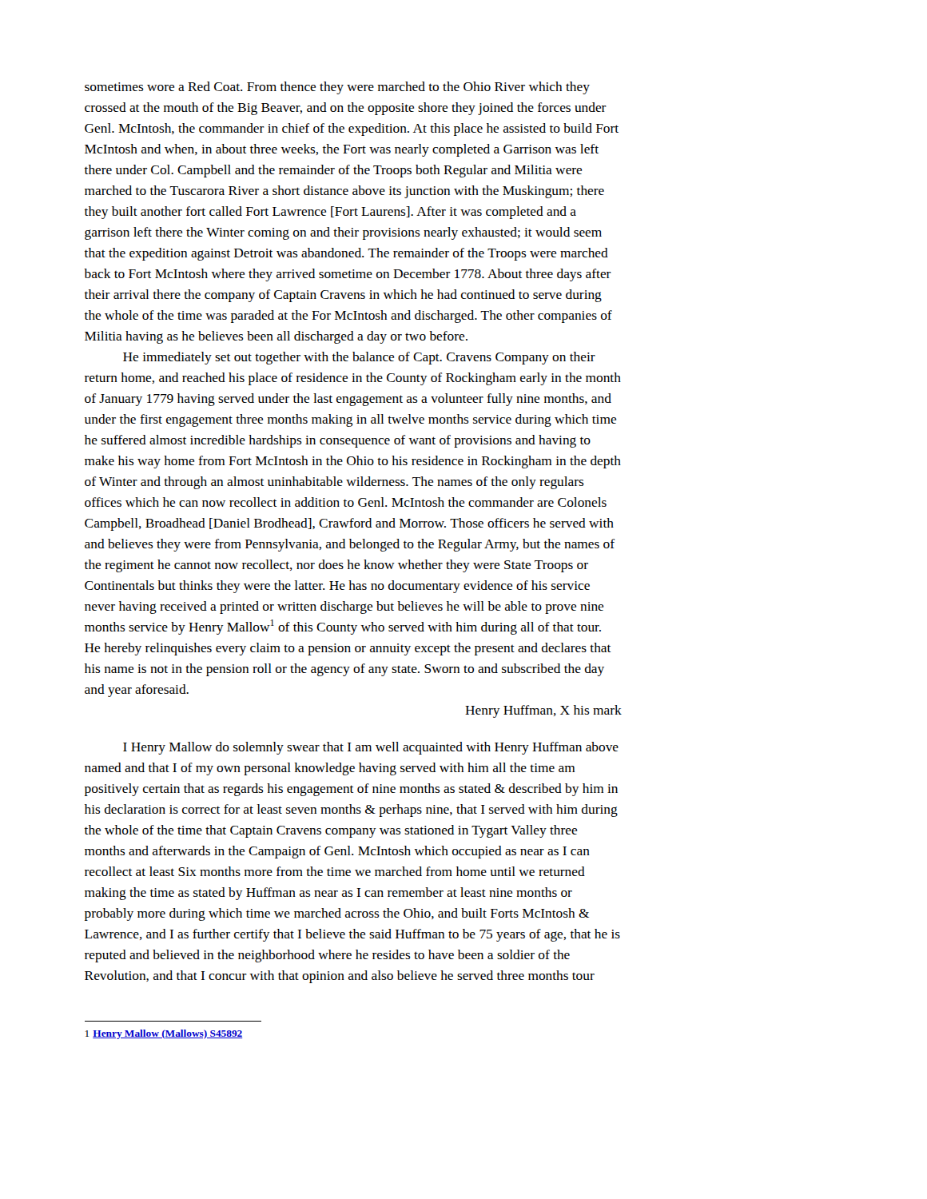sometimes wore a Red Coat. From thence they were marched to the Ohio River which they crossed at the mouth of the Big Beaver, and on the opposite shore they joined the forces under Genl. McIntosh, the commander in chief of the expedition. At this place he assisted to build Fort McIntosh and when, in about three weeks, the Fort was nearly completed a Garrison was left there under Col. Campbell and the remainder of the Troops both Regular and Militia were marched to the Tuscarora River a short distance above its junction with the Muskingum; there they built another fort called Fort Lawrence [Fort Laurens]. After it was completed and a garrison left there the Winter coming on and their provisions nearly exhausted; it would seem that the expedition against Detroit was abandoned. The remainder of the Troops were marched back to Fort McIntosh where they arrived sometime on December 1778. About three days after their arrival there the company of Captain Cravens in which he had continued to serve during the whole of the time was paraded at the For McIntosh and discharged. The other companies of Militia having as he believes been all discharged a day or two before.
He immediately set out together with the balance of Capt. Cravens Company on their return home, and reached his place of residence in the County of Rockingham early in the month of January 1779 having served under the last engagement as a volunteer fully nine months, and under the first engagement three months making in all twelve months service during which time he suffered almost incredible hardships in consequence of want of provisions and having to make his way home from Fort McIntosh in the Ohio to his residence in Rockingham in the depth of Winter and through an almost uninhabitable wilderness. The names of the only regulars offices which he can now recollect in addition to Genl. McIntosh the commander are Colonels Campbell, Broadhead [Daniel Brodhead], Crawford and Morrow. Those officers he served with and believes they were from Pennsylvania, and belonged to the Regular Army, but the names of the regiment he cannot now recollect, nor does he know whether they were State Troops or Continentals but thinks they were the latter. He has no documentary evidence of his service never having received a printed or written discharge but believes he will be able to prove nine months service by Henry Mallow1 of this County who served with him during all of that tour. He hereby relinquishes every claim to a pension or annuity except the present and declares that his name is not in the pension roll or the agency of any state. Sworn to and subscribed the day and year aforesaid.
Henry Huffman, X his mark
I Henry Mallow do solemnly swear that I am well acquainted with Henry Huffman above named and that I of my own personal knowledge having served with him all the time am positively certain that as regards his engagement of nine months as stated & described by him in his declaration is correct for at least seven months & perhaps nine, that I served with him during the whole of the time that Captain Cravens company was stationed in Tygart Valley three months and afterwards in the Campaign of Genl. McIntosh which occupied as near as I can recollect at least Six months more from the time we marched from home until we returned making the time as stated by Huffman as near as I can remember at least nine months or probably more during which time we marched across the Ohio, and built Forts McIntosh & Lawrence, and I as further certify that I believe the said Huffman to be 75 years of age, that he is reputed and believed in the neighborhood where he resides to have been a soldier of the Revolution, and that I concur with that opinion and also believe he served three months tour
1 Henry Mallow (Mallows) S45892